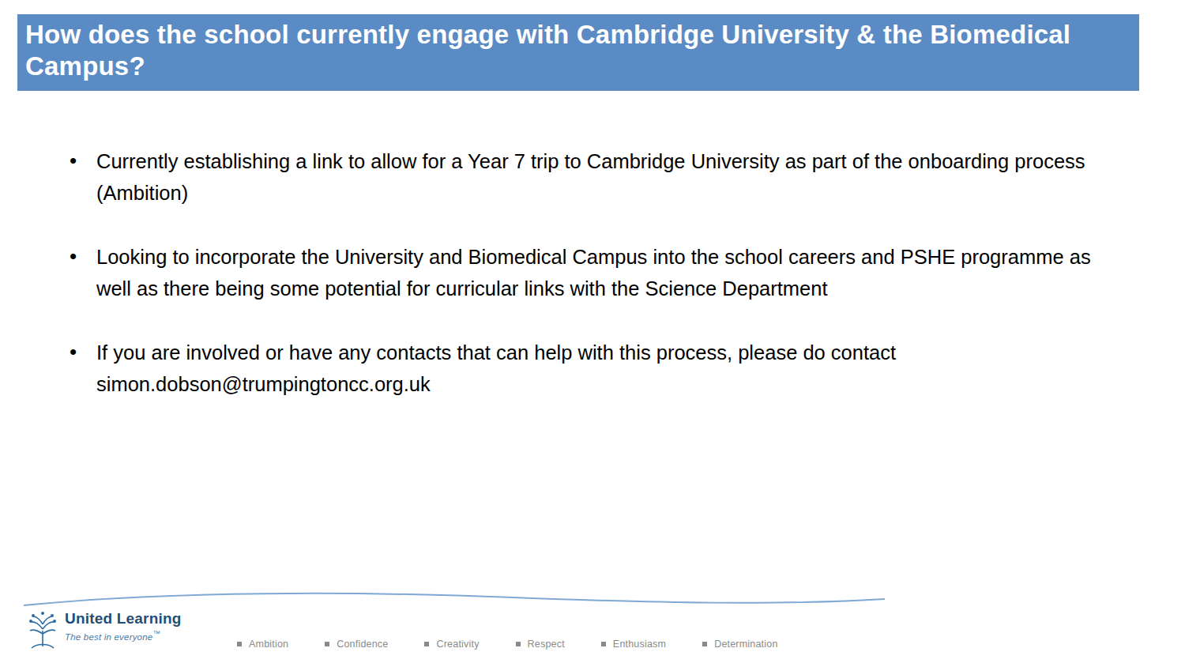How does the school currently engage with Cambridge University & the Biomedical Campus?
Currently establishing a link to allow for a Year 7 trip to Cambridge University as part of the onboarding process (Ambition)
Looking to incorporate the University and Biomedical Campus into the school careers and PSHE programme as well as there being some potential for curricular links with the Science Department
If you are involved or have any contacts that can help with this process, please do contact simon.dobson@trumpingtoncc.org.uk
United Learning
The best in everyone™
Ambition
Confidence
Creativity
Respect
Enthusiasm
Determination